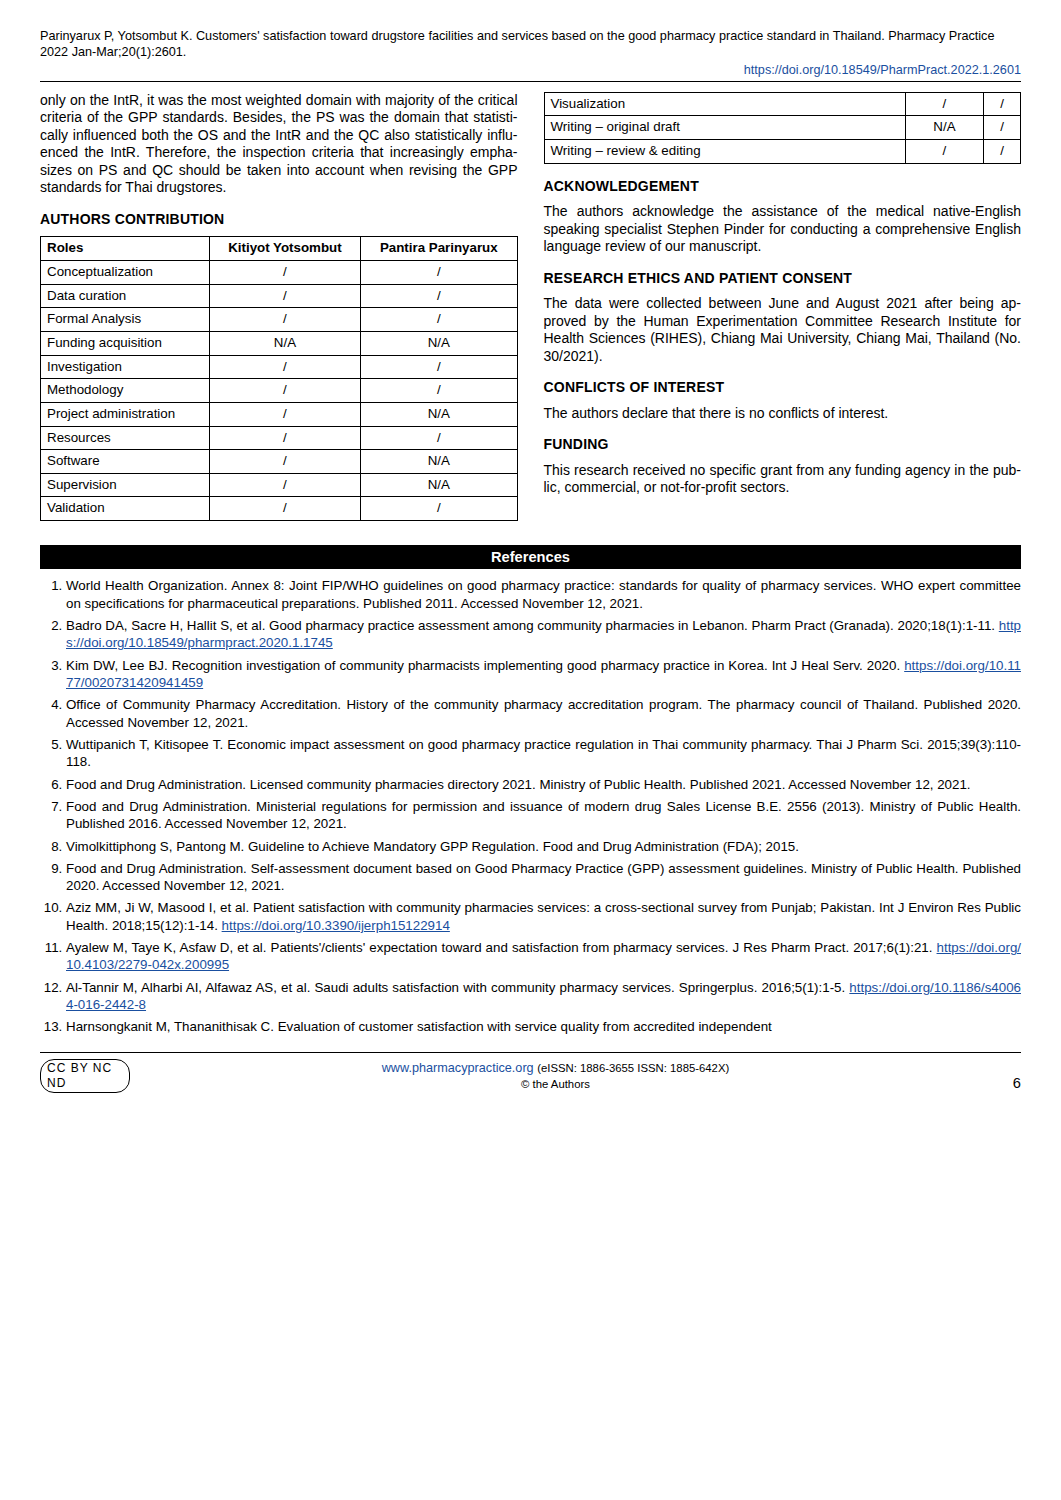Parinyarux P, Yotsombut K. Customers' satisfaction toward drugstore facilities and services based on the good pharmacy practice standard in Thailand. Pharmacy Practice 2022 Jan-Mar;20(1):2601.
https://doi.org/10.18549/PharmPract.2022.1.2601
only on the IntR, it was the most weighted domain with majority of the critical criteria of the GPP standards. Besides, the PS was the domain that statistically influenced both the OS and the IntR and the QC also statistically influenced the IntR. Therefore, the inspection criteria that increasingly emphasizes on PS and QC should be taken into account when revising the GPP standards for Thai drugstores.
Authors Contribution
| Roles | Kitiyot Yotsombut | Pantira Parinyarux |
| --- | --- | --- |
| Conceptualization | / | / |
| Data curation | / | / |
| Formal Analysis | / | / |
| Funding acquisition | N/A | N/A |
| Investigation | / | / |
| Methodology | / | / |
| Project administration | / | N/A |
| Resources | / | / |
| Software | / | N/A |
| Supervision | / | N/A |
| Validation | / | / |
| Visualization | / | / |
| Writing – original draft | N/A | / |
| Writing – review & editing | / | / |
Acknowledgement
The authors acknowledge the assistance of the medical native-English speaking specialist Stephen Pinder for conducting a comprehensive English language review of our manuscript.
Research Ethics and Patient Consent
The data were collected between June and August 2021 after being approved by the Human Experimentation Committee Research Institute for Health Sciences (RIHES), Chiang Mai University, Chiang Mai, Thailand (No. 30/2021).
Conflicts of Interest
The authors declare that there is no conflicts of interest.
Funding
This research received no specific grant from any funding agency in the public, commercial, or not-for-profit sectors.
References
World Health Organization. Annex 8: Joint FIP/WHO guidelines on good pharmacy practice: standards for quality of pharmacy services. WHO expert committee on specifications for pharmaceutical preparations. Published 2011. Accessed November 12, 2021.
Badro DA, Sacre H, Hallit S, et al. Good pharmacy practice assessment among community pharmacies in Lebanon. Pharm Pract (Granada). 2020;18(1):1-11. https://doi.org/10.18549/pharmpract.2020.1.1745
Kim DW, Lee BJ. Recognition investigation of community pharmacists implementing good pharmacy practice in Korea. Int J Heal Serv. 2020. https://doi.org/10.1177/0020731420941459
Office of Community Pharmacy Accreditation. History of the community pharmacy accreditation program. The pharmacy council of Thailand. Published 2020. Accessed November 12, 2021.
Wuttipanich T, Kitisopee T. Economic impact assessment on good pharmacy practice regulation in Thai community pharmacy. Thai J Pharm Sci. 2015;39(3):110-118.
Food and Drug Administration. Licensed community pharmacies directory 2021. Ministry of Public Health. Published 2021. Accessed November 12, 2021.
Food and Drug Administration. Ministerial regulations for permission and issuance of modern drug Sales License B.E. 2556 (2013). Ministry of Public Health. Published 2016. Accessed November 12, 2021.
Vimolkittiphong S, Pantong M. Guideline to Achieve Mandatory GPP Regulation. Food and Drug Administration (FDA); 2015.
Food and Drug Administration. Self-assessment document based on Good Pharmacy Practice (GPP) assessment guidelines. Ministry of Public Health. Published 2020. Accessed November 12, 2021.
Aziz MM, Ji W, Masood I, et al. Patient satisfaction with community pharmacies services: a cross-sectional survey from Punjab; Pakistan. Int J Environ Res Public Health. 2018;15(12):1-14. https://doi.org/10.3390/ijerph15122914
Ayalew M, Taye K, Asfaw D, et al. Patients'/clients' expectation toward and satisfaction from pharmacy services. J Res Pharm Pract. 2017;6(1):21. https://doi.org/10.4103/2279-042x.200995
Al-Tannir M, Alharbi AI, Alfawaz AS, et al. Saudi adults satisfaction with community pharmacy services. Springerplus. 2016;5(1):1-5. https://doi.org/10.1186/s40064-016-2442-8
Harnsongkanit M, Thananithisak C. Evaluation of customer satisfaction with service quality from accredited independent
CC BY NC ND
www.pharmacypractice.org (eISSN: 1886-3655 ISSN: 1885-642X)
© the Authors
6